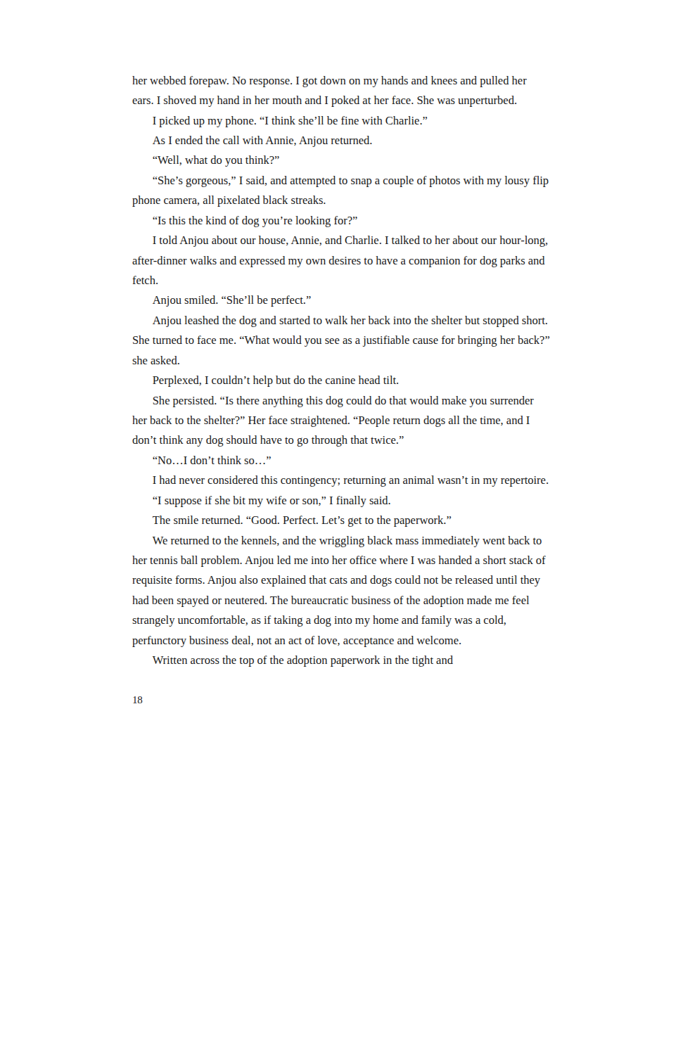her webbed forepaw. No response. I got down on my hands and knees and pulled her ears. I shoved my hand in her mouth and I poked at her face. She was unperturbed.
I picked up my phone. “I think she’ll be fine with Charlie.”
As I ended the call with Annie, Anjou returned.
“Well, what do you think?”
“She’s gorgeous,” I said, and attempted to snap a couple of photos with my lousy flip phone camera, all pixelated black streaks.
“Is this the kind of dog you’re looking for?”
I told Anjou about our house, Annie, and Charlie. I talked to her about our hour-long, after-dinner walks and expressed my own desires to have a companion for dog parks and fetch.
Anjou smiled. “She’ll be perfect.”
Anjou leashed the dog and started to walk her back into the shelter but stopped short. She turned to face me. “What would you see as a justifiable cause for bringing her back?” she asked.
Perplexed, I couldn’t help but do the canine head tilt.
She persisted. “Is there anything this dog could do that would make you surrender her back to the shelter?” Her face straightened. “People return dogs all the time, and I don’t think any dog should have to go through that twice.”
“No…I don’t think so…”
I had never considered this contingency; returning an animal wasn’t in my repertoire.
“I suppose if she bit my wife or son,” I finally said.
The smile returned. “Good. Perfect. Let’s get to the paperwork.”
We returned to the kennels, and the wriggling black mass immediately went back to her tennis ball problem. Anjou led me into her office where I was handed a short stack of requisite forms. Anjou also explained that cats and dogs could not be released until they had been spayed or neutered. The bureaucratic business of the adoption made me feel strangely uncomfortable, as if taking a dog into my home and family was a cold, perfunctory business deal, not an act of love, acceptance and welcome.
Written across the top of the adoption paperwork in the tight and
18